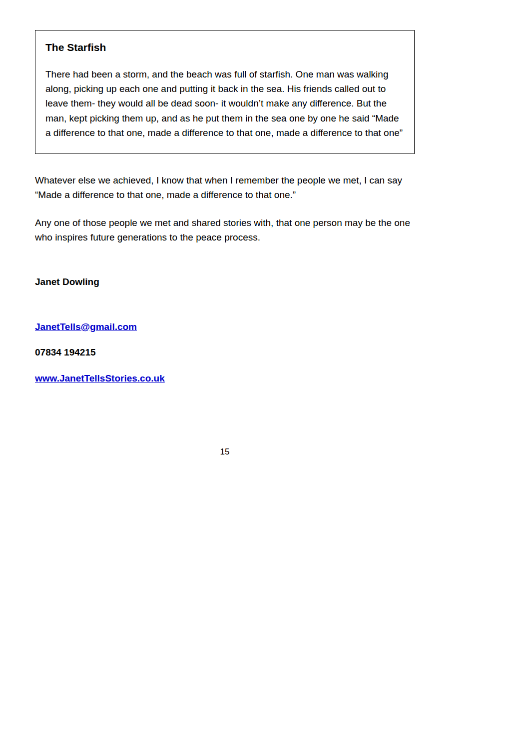The Starfish
There had been a storm, and the beach was full of starfish. One man was walking along, picking up each one and putting it back in the sea. His friends called out to leave them- they would all be dead soon- it wouldn’t make any difference. But the man, kept picking them up, and as he put them in the sea one by one he said “Made a difference to that one, made a difference to that one, made a difference to that one”
Whatever else we achieved, I know that when I remember the people we met, I can say “Made a difference to that one, made a difference to that one.”
Any one of those people we met and shared stories with, that one person may be the one who inspires future generations to the peace process.
Janet Dowling
JanetTells@gmail.com
07834 194215
www.JanetTellsStories.co.uk
15